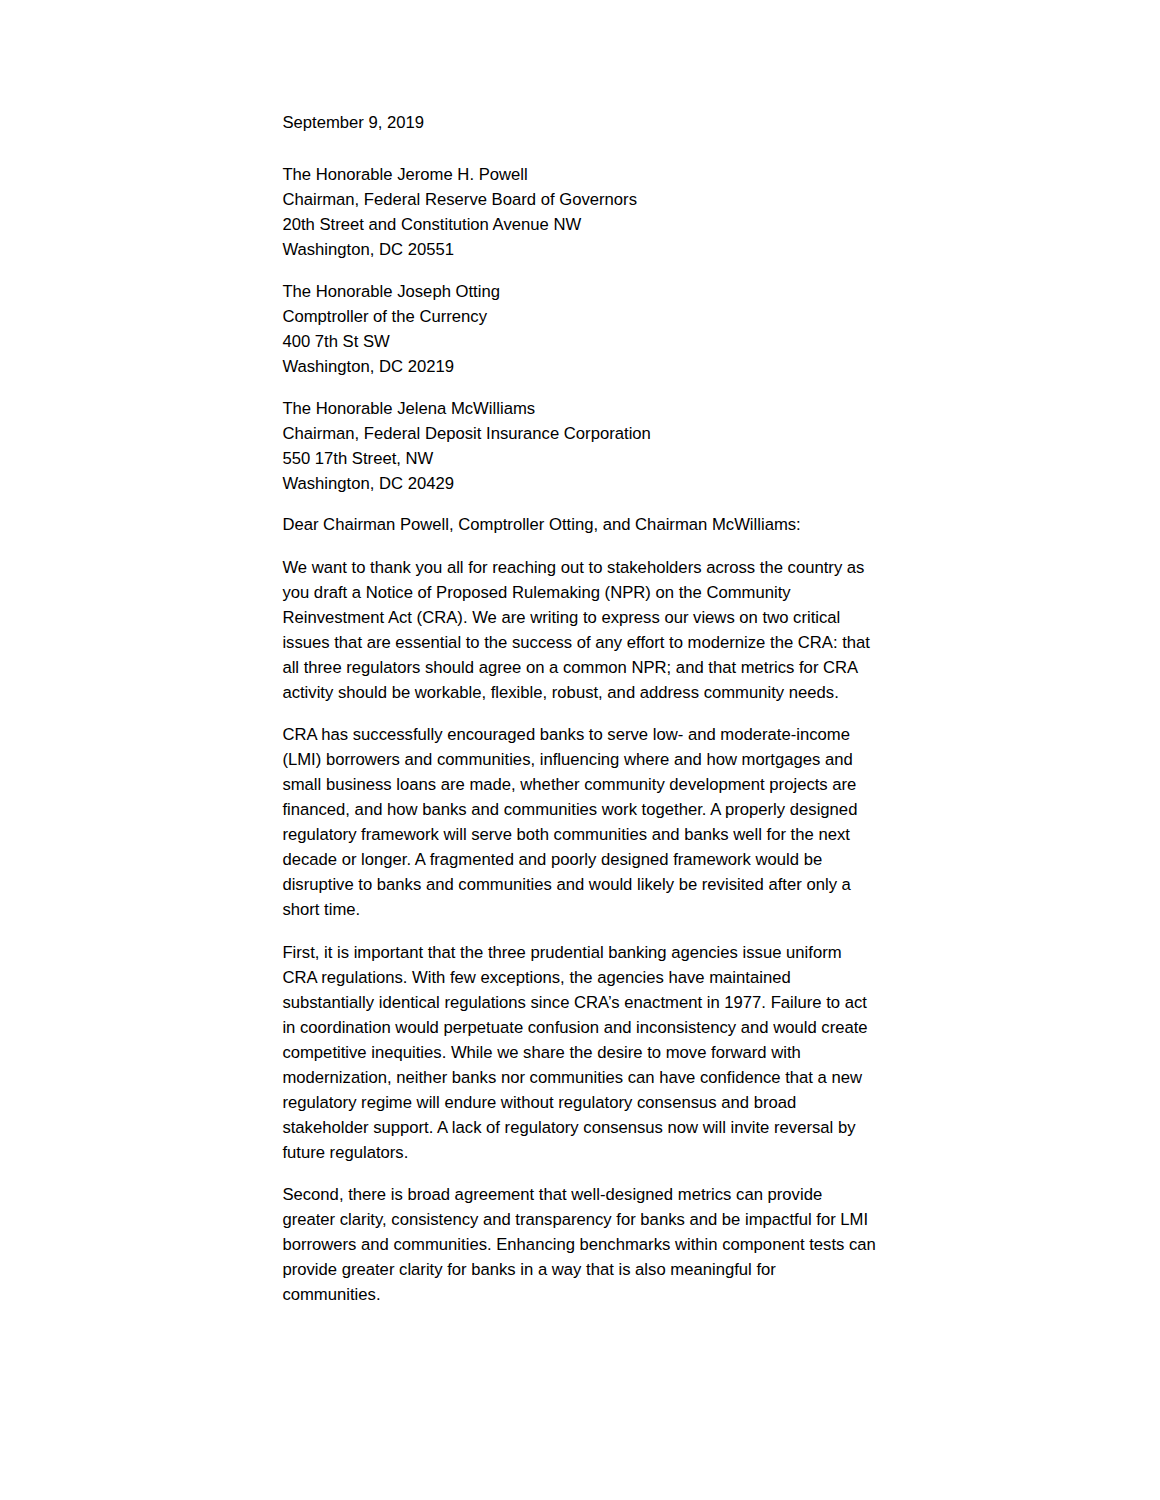September 9, 2019
The Honorable Jerome H. Powell
Chairman, Federal Reserve Board of Governors
20th Street and Constitution Avenue NW
Washington, DC 20551
The Honorable Joseph Otting
Comptroller of the Currency
400 7th St SW
Washington, DC 20219
The Honorable Jelena McWilliams
Chairman, Federal Deposit Insurance Corporation
550 17th Street, NW
Washington, DC 20429
Dear Chairman Powell, Comptroller Otting, and Chairman McWilliams:
We want to thank you all for reaching out to stakeholders across the country as you draft a Notice of Proposed Rulemaking (NPR) on the Community Reinvestment Act (CRA). We are writing to express our views on two critical issues that are essential to the success of any effort to modernize the CRA: that all three regulators should agree on a common NPR; and that metrics for CRA activity should be workable, flexible, robust, and address community needs.
CRA has successfully encouraged banks to serve low- and moderate-income (LMI) borrowers and communities, influencing where and how mortgages and small business loans are made, whether community development projects are financed, and how banks and communities work together. A properly designed regulatory framework will serve both communities and banks well for the next decade or longer. A fragmented and poorly designed framework would be disruptive to banks and communities and would likely be revisited after only a short time.
First, it is important that the three prudential banking agencies issue uniform CRA regulations. With few exceptions, the agencies have maintained substantially identical regulations since CRA’s enactment in 1977. Failure to act in coordination would perpetuate confusion and inconsistency and would create competitive inequities. While we share the desire to move forward with modernization, neither banks nor communities can have confidence that a new regulatory regime will endure without regulatory consensus and broad stakeholder support. A lack of regulatory consensus now will invite reversal by future regulators.
Second, there is broad agreement that well-designed metrics can provide greater clarity, consistency and transparency for banks and be impactful for LMI borrowers and communities. Enhancing benchmarks within component tests can provide greater clarity for banks in a way that is also meaningful for communities.